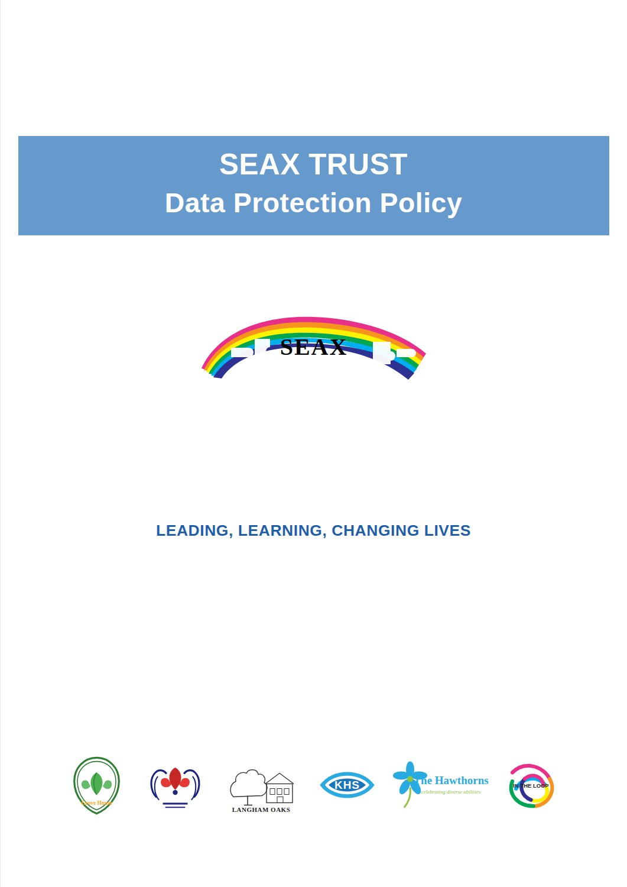SEAX TRUSTData Protection Policy
SEAX TRUST
LEADING, LEARNING, CHANGING LIVES
Grove House
LANGHAM OAKS
KHS
The Hawthorns celebrating diverse abilities
IN THE LOOP